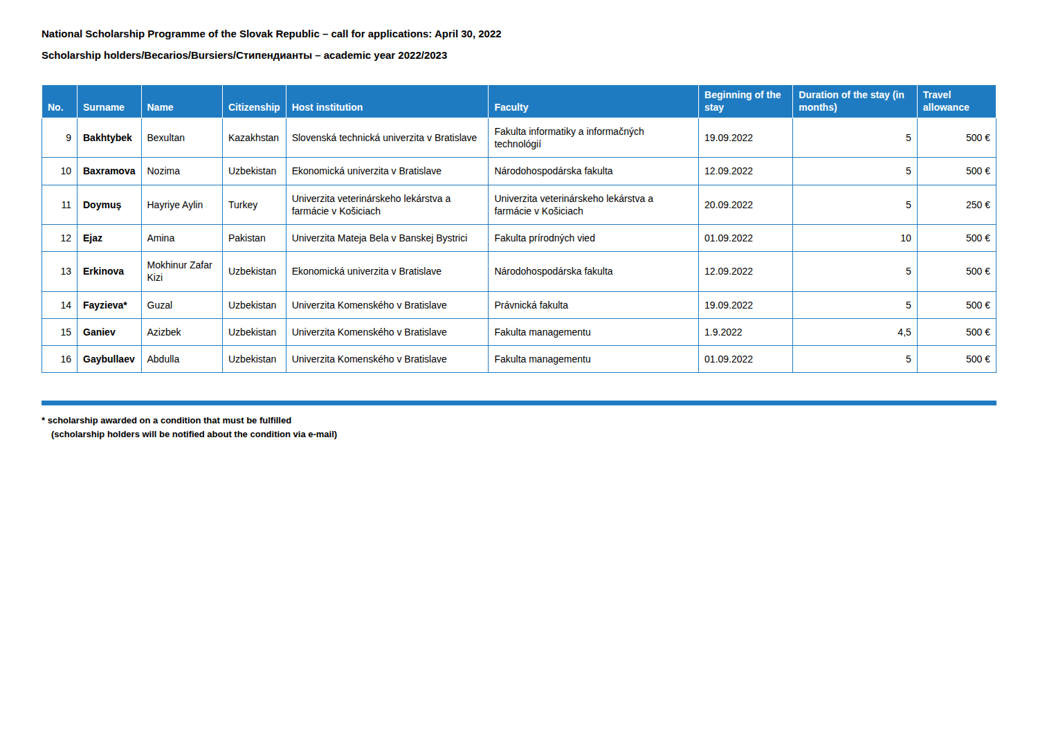National Scholarship Programme of the Slovak Republic – call for applications: April 30, 2022
Scholarship holders/Becarios/Bursiers/Стипендианты – academic year 2022/2023
| No. | Surname | Name | Citizenship | Host institution | Faculty | Beginning of the stay | Duration of the stay (in months) | Travel allowance |
| --- | --- | --- | --- | --- | --- | --- | --- | --- |
| 9 | Bakhtybek | Bexultan | Kazakhstan | Slovenská technická univerzita v Bratislave | Fakulta informatiky a informačných technológií | 19.09.2022 | 5 | 500 € |
| 10 | Baxramova | Nozima | Uzbekistan | Ekonomická univerzita v Bratislave | Národohospodárska fakulta | 12.09.2022 | 5 | 500 € |
| 11 | Doymuş | Hayriye Aylin | Turkey | Univerzita veterinárskeho lekárstva a farmácie v Košiciach | Univerzita veterinárskeho lekárstva a farmácie v Košiciach | 20.09.2022 | 5 | 250 € |
| 12 | Ejaz | Amina | Pakistan | Univerzita Mateja Bela v Banskej Bystrici | Fakulta prírodných vied | 01.09.2022 | 10 | 500 € |
| 13 | Erkinova | Mokhinur Zafar Kizi | Uzbekistan | Ekonomická univerzita v Bratislave | Národohospodárska fakulta | 12.09.2022 | 5 | 500 € |
| 14 | Fayzieva* | Guzal | Uzbekistan | Univerzita Komenského v Bratislave | Právnická fakulta | 19.09.2022 | 5 | 500 € |
| 15 | Ganiev | Azizbek | Uzbekistan | Univerzita Komenského v Bratislave | Fakulta managementu | 1.9.2022 | 4,5 | 500 € |
| 16 | Gaybullaev | Abdulla | Uzbekistan | Univerzita Komenského v Bratislave | Fakulta managementu | 01.09.2022 | 5 | 500 € |
* scholarship awarded on a condition that must be fulfilled (scholarship holders will be notified about the condition via e-mail)